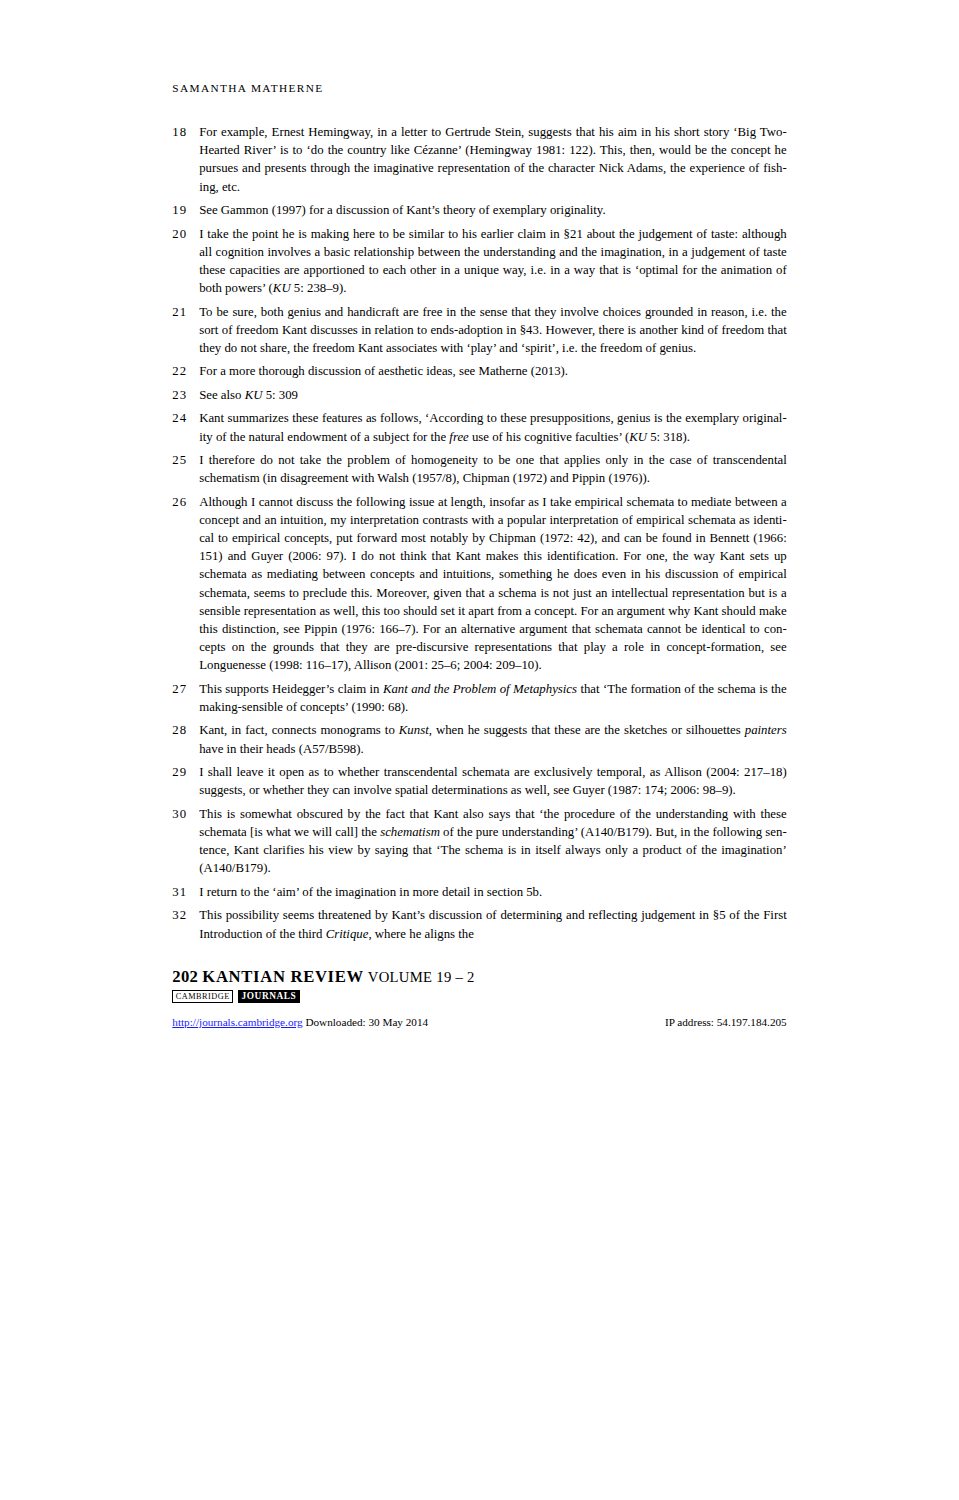Samantha Matherne
18 For example, Ernest Hemingway, in a letter to Gertrude Stein, suggests that his aim in his short story ‘Big Two-Hearted River’ is to ‘do the country like Cézanne’ (Hemingway 1981: 122). This, then, would be the concept he pursues and presents through the imaginative representation of the character Nick Adams, the experience of fishing, etc.
19 See Gammon (1997) for a discussion of Kant’s theory of exemplary originality.
20 I take the point he is making here to be similar to his earlier claim in §21 about the judgement of taste: although all cognition involves a basic relationship between the understanding and the imagination, in a judgement of taste these capacities are apportioned to each other in a unique way, i.e. in a way that is ‘optimal for the animation of both powers’ (KU 5: 238–9).
21 To be sure, both genius and handicraft are free in the sense that they involve choices grounded in reason, i.e. the sort of freedom Kant discusses in relation to ends-adoption in §43. However, there is another kind of freedom that they do not share, the freedom Kant associates with ‘play’ and ‘spirit’, i.e. the freedom of genius.
22 For a more thorough discussion of aesthetic ideas, see Matherne (2013).
23 See also KU 5: 309
24 Kant summarizes these features as follows, ‘According to these presuppositions, genius is the exemplary originality of the natural endowment of a subject for the free use of his cognitive faculties’ (KU 5: 318).
25 I therefore do not take the problem of homogeneity to be one that applies only in the case of transcendental schematism (in disagreement with Walsh (1957/8), Chipman (1972) and Pippin (1976)).
26 Although I cannot discuss the following issue at length, insofar as I take empirical schemata to mediate between a concept and an intuition, my interpretation contrasts with a popular interpretation of empirical schemata as identical to empirical concepts, put forward most notably by Chipman (1972: 42), and can be found in Bennett (1966: 151) and Guyer (2006: 97). I do not think that Kant makes this identification. For one, the way Kant sets up schemata as mediating between concepts and intuitions, something he does even in his discussion of empirical schemata, seems to preclude this. Moreover, given that a schema is not just an intellectual representation but is a sensible representation as well, this too should set it apart from a concept. For an argument why Kant should make this distinction, see Pippin (1976: 166–7). For an alternative argument that schemata cannot be identical to concepts on the grounds that they are pre-discursive representations that play a role in concept-formation, see Longuenesse (1998: 116–17), Allison (2001: 25–6; 2004: 209–10).
27 This supports Heidegger’s claim in Kant and the Problem of Metaphysics that ‘The formation of the schema is the making-sensible of concepts’ (1990: 68).
28 Kant, in fact, connects monograms to Kunst, when he suggests that these are the sketches or silhouettes painters have in their heads (A57/B598).
29 I shall leave it open as to whether transcendental schemata are exclusively temporal, as Allison (2004: 217–18) suggests, or whether they can involve spatial determinations as well, see Guyer (1987: 174; 2006: 98–9).
30 This is somewhat obscured by the fact that Kant also says that ‘the procedure of the understanding with these schemata [is what we will call] the schematism of the pure understanding’ (A140/B179). But, in the following sentence, Kant clarifies his view by saying that ‘The schema is in itself always only a product of the imagination’ (A140/B179).
31 I return to the ‘aim’ of the imagination in more detail in section 5b.
32 This possibility seems threatened by Kant’s discussion of determining and reflecting judgement in §5 of the First Introduction of the third Critique, where he aligns the
202 KANTIAN REVIEW VOLUME 19 – 2
Cambridge JOURNALS
http://journals.cambridge.org Downloaded: 30 May 2014 IP address: 54.197.184.205